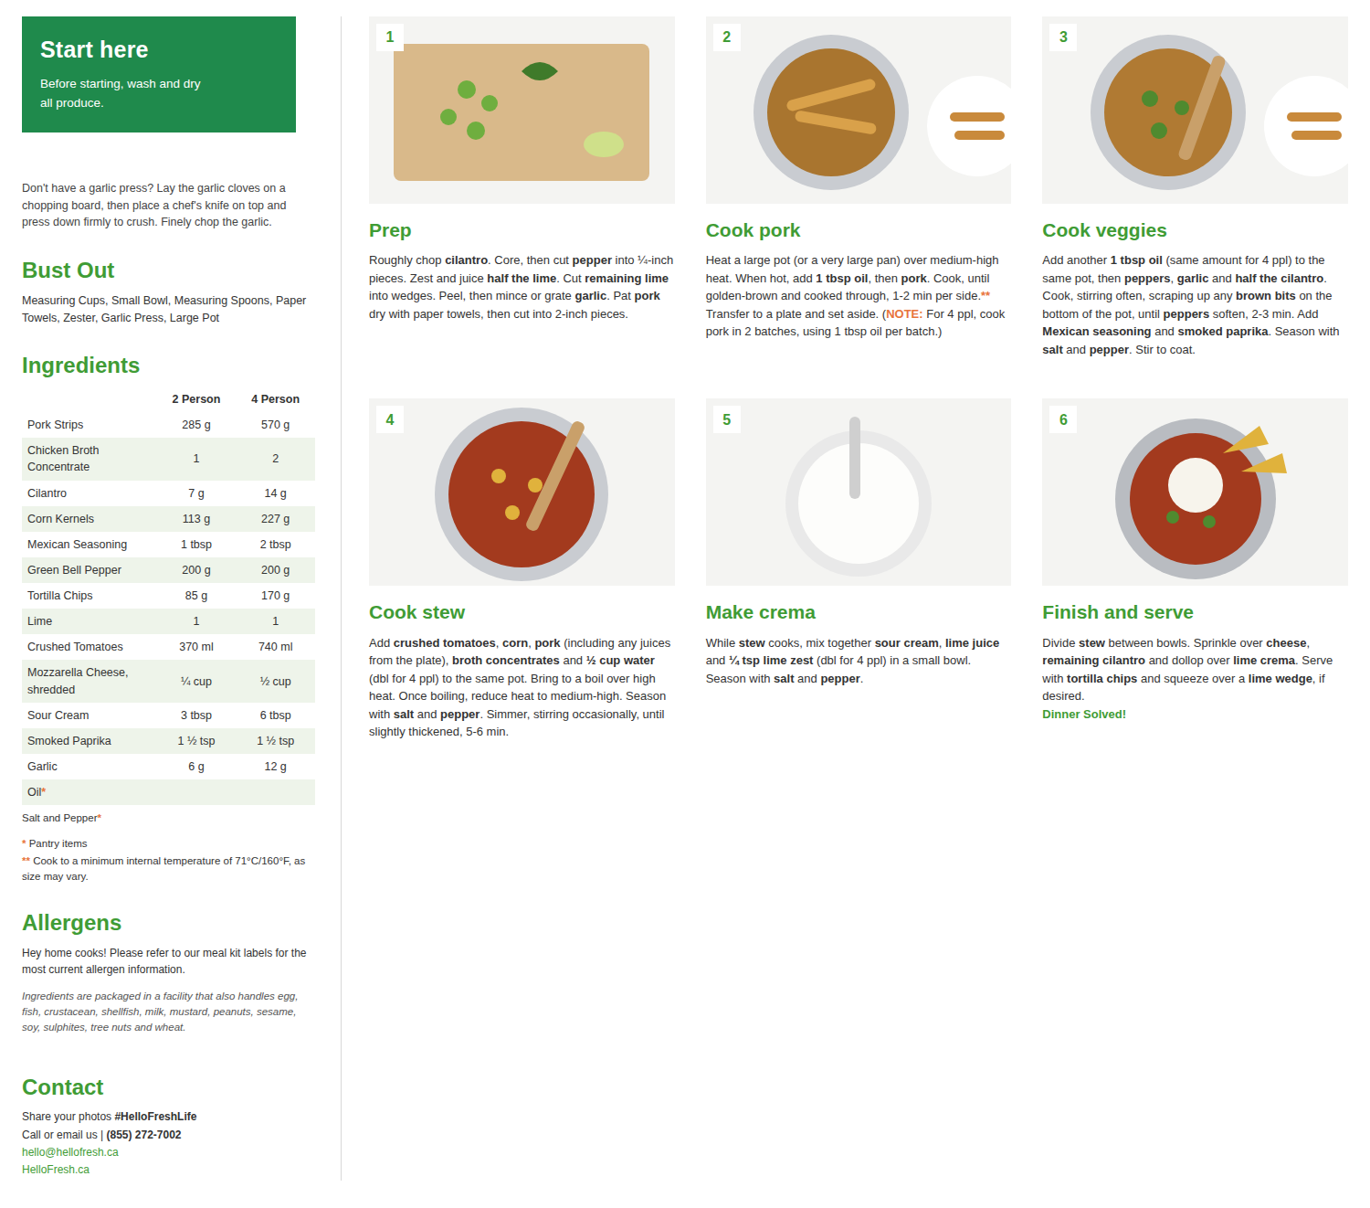Start here
Before starting, wash and dry
all produce.
Don't have a garlic press? Lay the garlic cloves on a chopping board, then place a chef's knife on top and press down firmly to crush. Finely chop the garlic.
Bust Out
Measuring Cups, Small Bowl, Measuring Spoons, Paper Towels, Zester, Garlic Press, Large Pot
Ingredients
| | 2 Person | 4 Person |
| --- | --- | --- |
| Pork Strips | 285 g | 570 g |
| Chicken Broth Concentrate | 1 | 2 |
| Cilantro | 7 g | 14 g |
| Corn Kernels | 113 g | 227 g |
| Mexican Seasoning | 1 tbsp | 2 tbsp |
| Green Bell Pepper | 200 g | 200 g |
| Tortilla Chips | 85 g | 170 g |
| Lime | 1 | 1 |
| Crushed Tomatoes | 370 ml | 740 ml |
| Mozzarella Cheese, shredded | ¼ cup | ½ cup |
| Sour Cream | 3 tbsp | 6 tbsp |
| Smoked Paprika | 1 ½ tsp | 1 ½ tsp |
| Garlic | 6 g | 12 g |
| Oil * | | |
Salt and Pepper*
* Pantry items
** Cook to a minimum internal temperature of 71°C/160°F, as size may vary.
Allergens
Hey home cooks! Please refer to our meal kit labels for the most current allergen information.
Ingredients are packaged in a facility that also handles egg, fish, crustacean, shellfish, milk, mustard, peanuts, sesame, soy, sulphites, tree nuts and wheat.
Contact
Share your photos #HelloFreshLife
Call or email us | (855) 272-7002
hello@hellofresh.ca
HelloFresh.ca
1
Prep
Roughly chop cilantro. Core, then cut pepper into ¼-inch pieces. Zest and juice half the lime. Cut remaining lime into wedges. Peel, then mince or grate garlic. Pat pork dry with paper towels, then cut into 2-inch pieces.
2
Cook pork
Heat a large pot (or a very large pan) over medium-high heat. When hot, add 1 tbsp oil, then pork. Cook, until golden-brown and cooked through, 1-2 min per side.** Transfer to a plate and set aside. (NOTE: For 4 ppl, cook pork in 2 batches, using 1 tbsp oil per batch.)
3
Cook veggies
Add another 1 tbsp oil (same amount for 4 ppl) to the same pot, then peppers, garlic and half the cilantro. Cook, stirring often, scraping up any brown bits on the bottom of the pot, until peppers soften, 2-3 min. Add Mexican seasoning and smoked paprika. Season with salt and pepper. Stir to coat.
4
Cook stew
Add crushed tomatoes, corn, pork (including any juices from the plate), broth concentrates and ½ cup water (dbl for 4 ppl) to the same pot. Bring to a boil over high heat. Once boiling, reduce heat to medium-high. Season with salt and pepper. Simmer, stirring occasionally, until slightly thickened, 5-6 min.
5
Make crema
While stew cooks, mix together sour cream, lime juice and ¼ tsp lime zest (dbl for 4 ppl) in a small bowl. Season with salt and pepper.
6
Finish and serve
Divide stew between bowls. Sprinkle over cheese, remaining cilantro and dollop over lime crema. Serve with tortilla chips and squeeze over a lime wedge, if desired.
Dinner Solved!